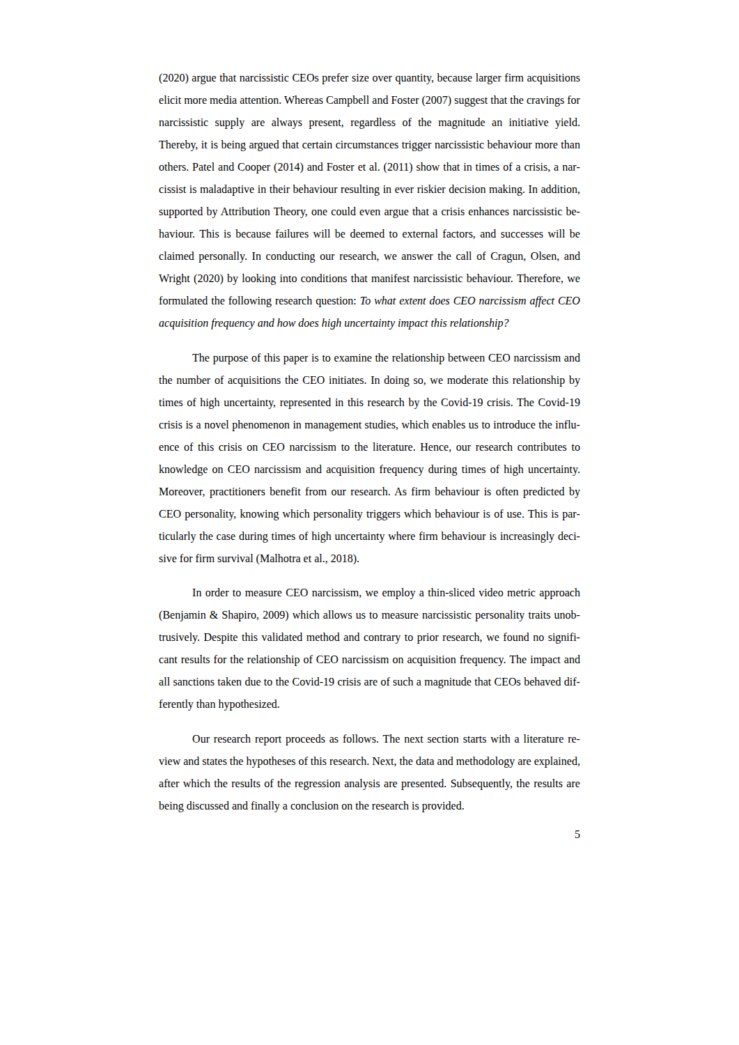(2020) argue that narcissistic CEOs prefer size over quantity, because larger firm acquisitions elicit more media attention. Whereas Campbell and Foster (2007) suggest that the cravings for narcissistic supply are always present, regardless of the magnitude an initiative yield. Thereby, it is being argued that certain circumstances trigger narcissistic behaviour more than others. Patel and Cooper (2014) and Foster et al. (2011) show that in times of a crisis, a narcissist is maladaptive in their behaviour resulting in ever riskier decision making. In addition, supported by Attribution Theory, one could even argue that a crisis enhances narcissistic behaviour. This is because failures will be deemed to external factors, and successes will be claimed personally. In conducting our research, we answer the call of Cragun, Olsen, and Wright (2020) by looking into conditions that manifest narcissistic behaviour. Therefore, we formulated the following research question: To what extent does CEO narcissism affect CEO acquisition frequency and how does high uncertainty impact this relationship?
The purpose of this paper is to examine the relationship between CEO narcissism and the number of acquisitions the CEO initiates. In doing so, we moderate this relationship by times of high uncertainty, represented in this research by the Covid-19 crisis. The Covid-19 crisis is a novel phenomenon in management studies, which enables us to introduce the influence of this crisis on CEO narcissism to the literature. Hence, our research contributes to knowledge on CEO narcissism and acquisition frequency during times of high uncertainty. Moreover, practitioners benefit from our research. As firm behaviour is often predicted by CEO personality, knowing which personality triggers which behaviour is of use. This is particularly the case during times of high uncertainty where firm behaviour is increasingly decisive for firm survival (Malhotra et al., 2018).
In order to measure CEO narcissism, we employ a thin-sliced video metric approach (Benjamin & Shapiro, 2009) which allows us to measure narcissistic personality traits unobtrusively. Despite this validated method and contrary to prior research, we found no significant results for the relationship of CEO narcissism on acquisition frequency. The impact and all sanctions taken due to the Covid-19 crisis are of such a magnitude that CEOs behaved differently than hypothesized.
Our research report proceeds as follows. The next section starts with a literature review and states the hypotheses of this research. Next, the data and methodology are explained, after which the results of the regression analysis are presented. Subsequently, the results are being discussed and finally a conclusion on the research is provided.
5